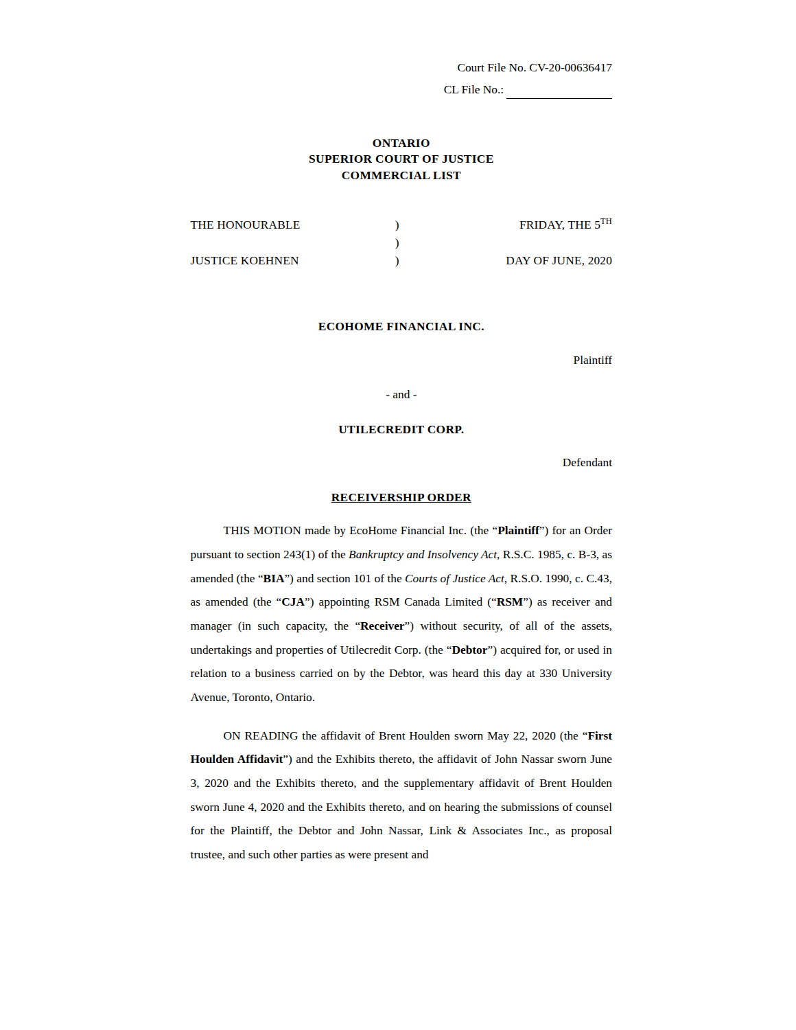Court File No. CV-20-00636417
CL File No.:
ONTARIO
SUPERIOR COURT OF JUSTICE
COMMERCIAL LIST
| THE HONOURABLE | ) | FRIDAY, THE 5 TH |
| | ) | |
| JUSTICE KOEHNEN | ) | DAY OF JUNE, 2020 |
ECOHOME FINANCIAL INC.
Plaintiff
- and -
UTILECREDIT CORP.
Defendant
RECEIVERSHIP ORDER
THIS MOTION made by EcoHome Financial Inc. (the “Plaintiff”) for an Order pursuant to section 243(1) of the Bankruptcy and Insolvency Act, R.S.C. 1985, c. B-3, as amended (the “BIA”) and section 101 of the Courts of Justice Act, R.S.O. 1990, c. C.43, as amended (the “CJA”) appointing RSM Canada Limited (“RSM”) as receiver and manager (in such capacity, the “Receiver”) without security, of all of the assets, undertakings and properties of Utilecredit Corp. (the “Debtor”) acquired for, or used in relation to a business carried on by the Debtor, was heard this day at 330 University Avenue, Toronto, Ontario.
ON READING the affidavit of Brent Houlden sworn May 22, 2020 (the “First Houlden Affidavit”) and the Exhibits thereto, the affidavit of John Nassar sworn June 3, 2020 and the Exhibits thereto, and the supplementary affidavit of Brent Houlden sworn June 4, 2020 and the Exhibits thereto, and on hearing the submissions of counsel for the Plaintiff, the Debtor and John Nassar, Link & Associates Inc., as proposal trustee, and such other parties as were present and